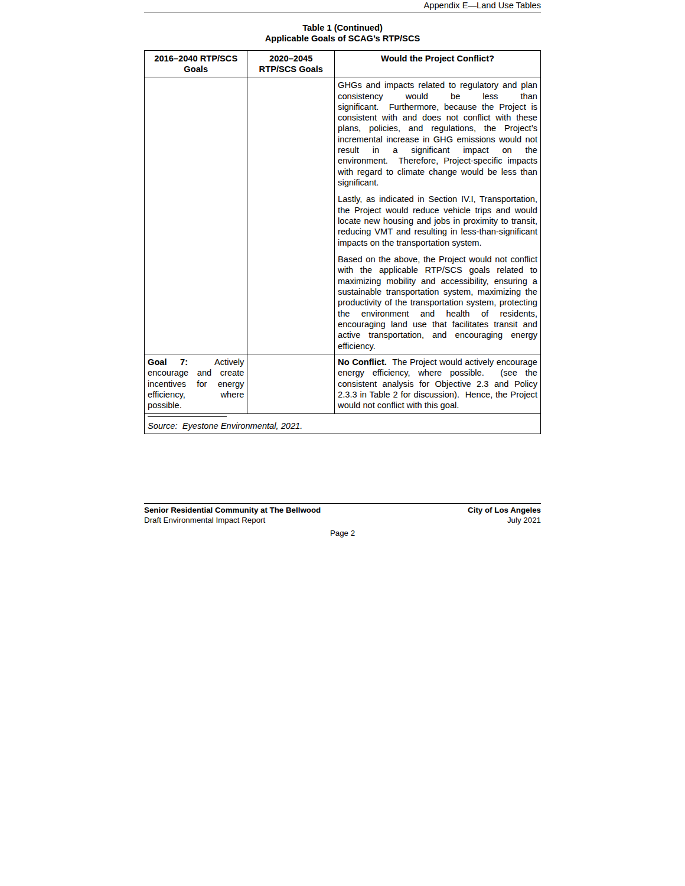Appendix E—Land Use Tables
Table 1 (Continued)
Applicable Goals of SCAG’s RTP/SCS
| 2016–2040 RTP/SCS Goals | 2020–2045 RTP/SCS Goals | Would the Project Conflict? |
| --- | --- | --- |
| | | GHGs and impacts related to regulatory and plan consistency would be less than significant. Furthermore, because the Project is consistent with and does not conflict with these plans, policies, and regulations, the Project’s incremental increase in GHG emissions would not result in a significant impact on the environment. Therefore, Project-specific impacts with regard to climate change would be less than significant. Lastly, as indicated in Section IV.I, Transportation, the Project would reduce vehicle trips and would locate new housing and jobs in proximity to transit, reducing VMT and resulting in less-than-significant impacts on the transportation system. Based on the above, the Project would not conflict with the applicable RTP/SCS goals related to maximizing mobility and accessibility, ensuring a sustainable transportation system, maximizing the productivity of the transportation system, protecting the environment and health of residents, encouraging land use that facilitates transit and active transportation, and encouraging energy efficiency. |
| Goal 7: Actively encourage and create incentives for energy efficiency, where possible. | | No Conflict. The Project would actively encourage energy efficiency, where possible. (see the consistent analysis for Objective 2.3 and Policy 2.3.3 in Table 2 for discussion). Hence, the Project would not conflict with this goal. |
| Source: Eyestone Environmental, 2021. |
Senior Residential Community at The Bellwood
Draft Environmental Impact Report
City of Los Angeles
July 2021
Page 2